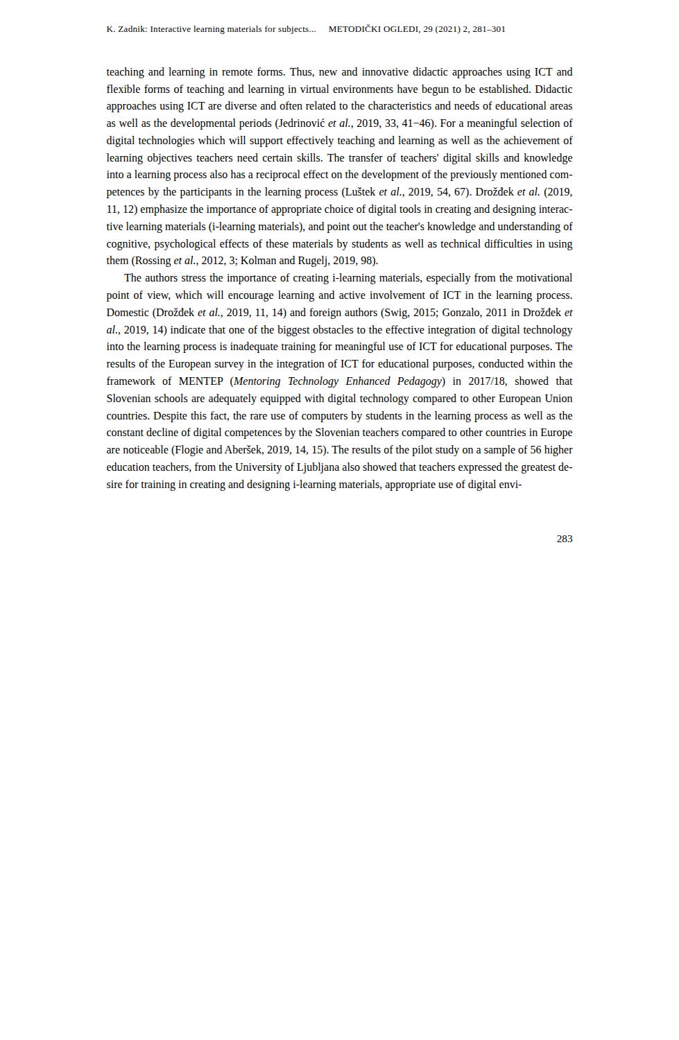K. Zadnik: Interactive learning materials for subjects... METODIČKI OGLEDI, 29 (2021) 2, 281–301
teaching and learning in remote forms. Thus, new and innovative didactic approaches using ICT and flexible forms of teaching and learning in virtual environments have begun to be established. Didactic approaches using ICT are diverse and often related to the characteristics and needs of educational areas as well as the developmental periods (Jedrinović et al., 2019, 33, 41−46). For a meaningful selection of digital technologies which will support effectively teaching and learning as well as the achievement of learning objectives teachers need certain skills. The transfer of teachers' digital skills and knowledge into a learning process also has a reciprocal effect on the development of the previously mentioned competences by the participants in the learning process (Luštek et al., 2019, 54, 67). Drožđek et al. (2019, 11, 12) emphasize the importance of appropriate choice of digital tools in creating and designing interactive learning materials (i-learning materials), and point out the teacher's knowledge and understanding of cognitive, psychological effects of these materials by students as well as technical difficulties in using them (Rossing et al., 2012, 3; Kolman and Rugelj, 2019, 98).
The authors stress the importance of creating i-learning materials, especially from the motivational point of view, which will encourage learning and active involvement of ICT in the learning process. Domestic (Drožđek et al., 2019, 11, 14) and foreign authors (Swig, 2015; Gonzalo, 2011 in Drožđek et al., 2019, 14) indicate that one of the biggest obstacles to the effective integration of digital technology into the learning process is inadequate training for meaningful use of ICT for educational purposes. The results of the European survey in the integration of ICT for educational purposes, conducted within the framework of MENTEP (Mentoring Technology Enhanced Pedagogy) in 2017/18, showed that Slovenian schools are adequately equipped with digital technology compared to other European Union countries. Despite this fact, the rare use of computers by students in the learning process as well as the constant decline of digital competences by the Slovenian teachers compared to other countries in Europe are noticeable (Flogie and Aberšek, 2019, 14, 15). The results of the pilot study on a sample of 56 higher education teachers, from the University of Ljubljana also showed that teachers expressed the greatest desire for training in creating and designing i-learning materials, appropriate use of digital envi-
283